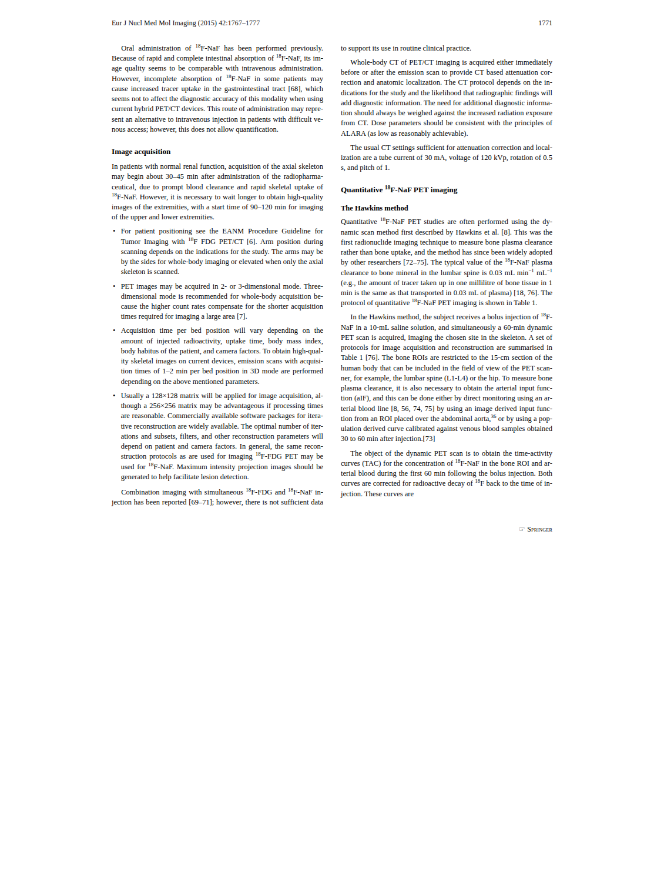Eur J Nucl Med Mol Imaging (2015) 42:1767–1777 1771
Oral administration of 18F-NaF has been performed previously. Because of rapid and complete intestinal absorption of 18F-NaF, its image quality seems to be comparable with intravenous administration. However, incomplete absorption of 18F-NaF in some patients may cause increased tracer uptake in the gastrointestinal tract [68], which seems not to affect the diagnostic accuracy of this modality when using current hybrid PET/CT devices. This route of administration may represent an alternative to intravenous injection in patients with difficult venous access; however, this does not allow quantification.
Image acquisition
In patients with normal renal function, acquisition of the axial skeleton may begin about 30–45 min after administration of the radiopharmaceutical, due to prompt blood clearance and rapid skeletal uptake of 18F-NaF. However, it is necessary to wait longer to obtain high-quality images of the extremities, with a start time of 90–120 min for imaging of the upper and lower extremities.
For patient positioning see the EANM Procedure Guideline for Tumor Imaging with 18F FDG PET/CT [6]. Arm position during scanning depends on the indications for the study. The arms may be by the sides for whole-body imaging or elevated when only the axial skeleton is scanned.
PET images may be acquired in 2- or 3-dimensional mode. Three-dimensional mode is recommended for whole-body acquisition because the higher count rates compensate for the shorter acquisition times required for imaging a large area [7].
Acquisition time per bed position will vary depending on the amount of injected radioactivity, uptake time, body mass index, body habitus of the patient, and camera factors. To obtain high-quality skeletal images on current devices, emission scans with acquisition times of 1–2 min per bed position in 3D mode are performed depending on the above mentioned parameters.
Usually a 128×128 matrix will be applied for image acquisition, although a 256×256 matrix may be advantageous if processing times are reasonable. Commercially available software packages for iterative reconstruction are widely available. The optimal number of iterations and subsets, filters, and other reconstruction parameters will depend on patient and camera factors. In general, the same reconstruction protocols as are used for imaging 18F-FDG PET may be used for 18F-NaF. Maximum intensity projection images should be generated to help facilitate lesion detection.
Combination imaging with simultaneous 18F-FDG and 18F-NaF injection has been reported [69–71]; however, there is not sufficient data to support its use in routine clinical practice.
Whole-body CT of PET/CT imaging is acquired either immediately before or after the emission scan to provide CT based attenuation correction and anatomic localization. The CT protocol depends on the indications for the study and the likelihood that radiographic findings will add diagnostic information. The need for additional diagnostic information should always be weighed against the increased radiation exposure from CT. Dose parameters should be consistent with the principles of ALARA (as low as reasonably achievable).
The usual CT settings sufficient for attenuation correction and localization are a tube current of 30 mA, voltage of 120 kVp, rotation of 0.5 s, and pitch of 1.
Quantitative 18F-NaF PET imaging
The Hawkins method
Quantitative 18F-NaF PET studies are often performed using the dynamic scan method first described by Hawkins et al. [8]. This was the first radionuclide imaging technique to measure bone plasma clearance rather than bone uptake, and the method has since been widely adopted by other researchers [72–75]. The typical value of the 18F-NaF plasma clearance to bone mineral in the lumbar spine is 0.03 mL min−1 mL−1 (e.g., the amount of tracer taken up in one millilitre of bone tissue in 1 min is the same as that transported in 0.03 mL of plasma) [18, 76]. The protocol of quantitative 18F-NaF PET imaging is shown in Table 1.
In the Hawkins method, the subject receives a bolus injection of 18F-NaF in a 10-mL saline solution, and simultaneously a 60-min dynamic PET scan is acquired, imaging the chosen site in the skeleton. A set of protocols for image acquisition and reconstruction are summarised in Table 1 [76]. The bone ROIs are restricted to the 15-cm section of the human body that can be included in the field of view of the PET scanner, for example, the lumbar spine (L1-L4) or the hip. To measure bone plasma clearance, it is also necessary to obtain the arterial input function (aIF), and this can be done either by direct monitoring using an arterial blood line [8, 56, 74, 75] by using an image derived input function from an ROI placed over the abdominal aorta,36 or by using a population derived curve calibrated against venous blood samples obtained 30 to 60 min after injection.[73]
The object of the dynamic PET scan is to obtain the time-activity curves (TAC) for the concentration of 18F-NaF in the bone ROI and arterial blood during the first 60 min following the bolus injection. Both curves are corrected for radioactive decay of 18F back to the time of injection. These curves are
☞Springer